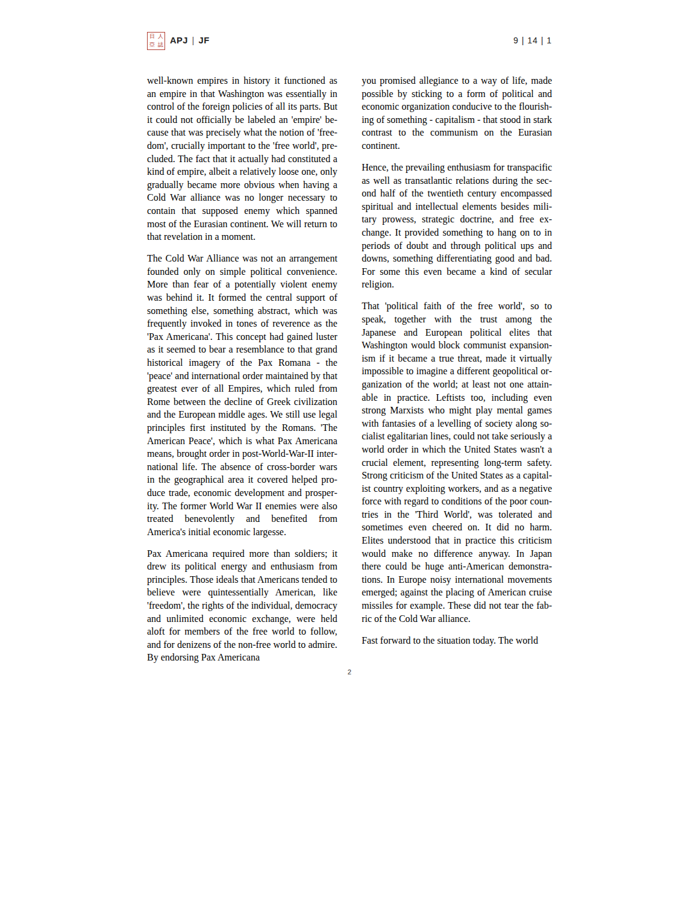日人亞誌
APJ | JF
9 | 14 | 1
well-known empires in history it functioned as an empire in that Washington was essentially in control of the foreign policies of all its parts. But it could not officially be labeled an 'empire' because that was precisely what the notion of 'freedom', crucially important to the 'free world', precluded. The fact that it actually had constituted a kind of empire, albeit a relatively loose one, only gradually became more obvious when having a Cold War alliance was no longer necessary to contain that supposed enemy which spanned most of the Eurasian continent. We will return to that revelation in a moment.
The Cold War Alliance was not an arrangement founded only on simple political convenience. More than fear of a potentially violent enemy was behind it. It formed the central support of something else, something abstract, which was frequently invoked in tones of reverence as the 'Pax Americana'. This concept had gained luster as it seemed to bear a resemblance to that grand historical imagery of the Pax Romana - the 'peace' and international order maintained by that greatest ever of all Empires, which ruled from Rome between the decline of Greek civilization and the European middle ages. We still use legal principles first instituted by the Romans. 'The American Peace', which is what Pax Americana means, brought order in post-World-War-II international life. The absence of cross-border wars in the geographical area it covered helped produce trade, economic development and prosperity. The former World War II enemies were also treated benevolently and benefited from America's initial economic largesse.
Pax Americana required more than soldiers; it drew its political energy and enthusiasm from principles. Those ideals that Americans tended to believe were quintessentially American, like 'freedom', the rights of the individual, democracy and unlimited economic exchange, were held aloft for members of the free world to follow, and for denizens of the non-free world to admire. By endorsing Pax Americana
you promised allegiance to a way of life, made possible by sticking to a form of political and economic organization conducive to the flourishing of something - capitalism - that stood in stark contrast to the communism on the Eurasian continent.
Hence, the prevailing enthusiasm for transpacific as well as transatlantic relations during the second half of the twentieth century encompassed spiritual and intellectual elements besides military prowess, strategic doctrine, and free exchange. It provided something to hang on to in periods of doubt and through political ups and downs, something differentiating good and bad. For some this even became a kind of secular religion.
That 'political faith of the free world', so to speak, together with the trust among the Japanese and European political elites that Washington would block communist expansionism if it became a true threat, made it virtually impossible to imagine a different geopolitical organization of the world; at least not one attainable in practice. Leftists too, including even strong Marxists who might play mental games with fantasies of a levelling of society along socialist egalitarian lines, could not take seriously a world order in which the United States wasn't a crucial element, representing long-term safety. Strong criticism of the United States as a capitalist country exploiting workers, and as a negative force with regard to conditions of the poor countries in the 'Third World', was tolerated and sometimes even cheered on. It did no harm. Elites understood that in practice this criticism would make no difference anyway. In Japan there could be huge anti-American demonstrations. In Europe noisy international movements emerged; against the placing of American cruise missiles for example. These did not tear the fabric of the Cold War alliance.
Fast forward to the situation today. The world
2